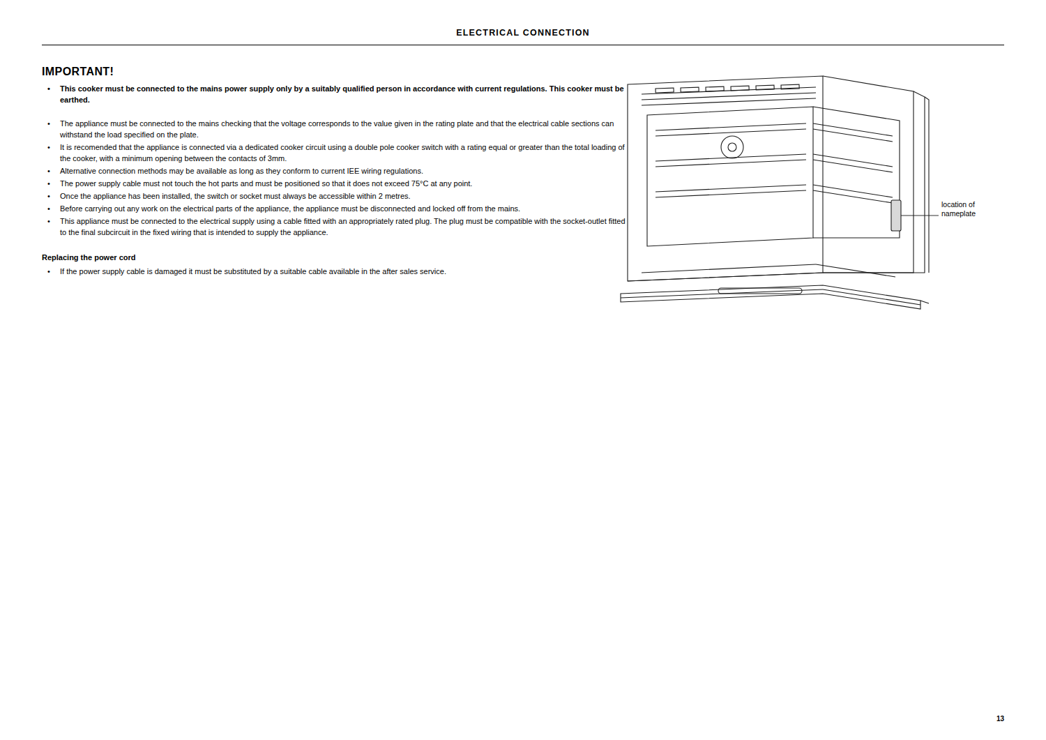ELECTRICAL CONNECTION
IMPORTANT!
This cooker must be connected to the mains power supply only by a suitably qualified person in accordance with current regulations. This cooker must be earthed.
The appliance must be connected to the mains checking that the voltage corresponds to the value given in the rating plate and that the electrical cable sections can withstand the load specified on the plate.
It is recomended that the appliance is connected via a dedicated cooker circuit using a double pole cooker switch with a rating equal or greater than the total loading of the cooker, with a minimum opening between the contacts of 3mm.
Alternative connection methods may be available as long as they conform to current IEE wiring regulations.
The power supply cable must not touch the hot parts and must be positioned so that it does not exceed 75°C at any point.
Once the appliance has been installed, the switch or socket must always be accessible within 2 metres.
Before carrying out any work on the electrical parts of the appliance, the appliance must be disconnected and locked off from the mains.
This appliance must be connected to the electrical supply using a cable fitted with an appropriately rated plug. The plug must be compatible with the socket-outlet fitted to the final subcircuit in the fixed wiring that is intended to supply the appliance.
Replacing the power cord
If the power supply cable is damaged it must be substituted by a suitable cable available in the after sales service.
location of
nameplate
13